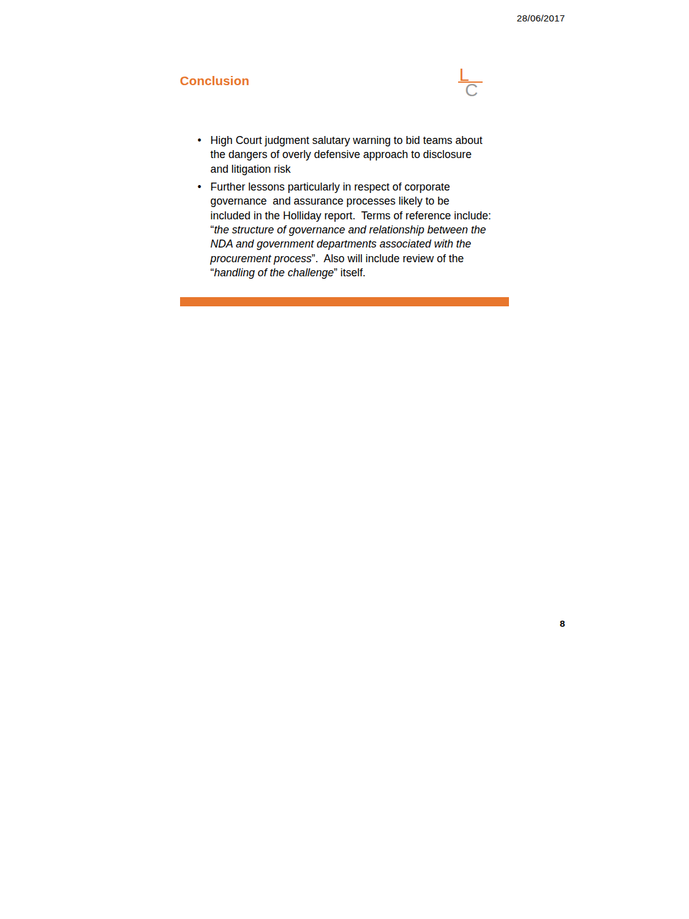28/06/2017
Conclusion
L C
High Court judgment salutary warning to bid teams about the dangers of overly defensive approach to disclosure and litigation risk
Further lessons particularly in respect of corporate governance and assurance processes likely to be included in the Holliday report. Terms of reference include: “the structure of governance and relationship between the NDA and government departments associated with the procurement process”. Also will include review of the “handling of the challenge” itself.
8